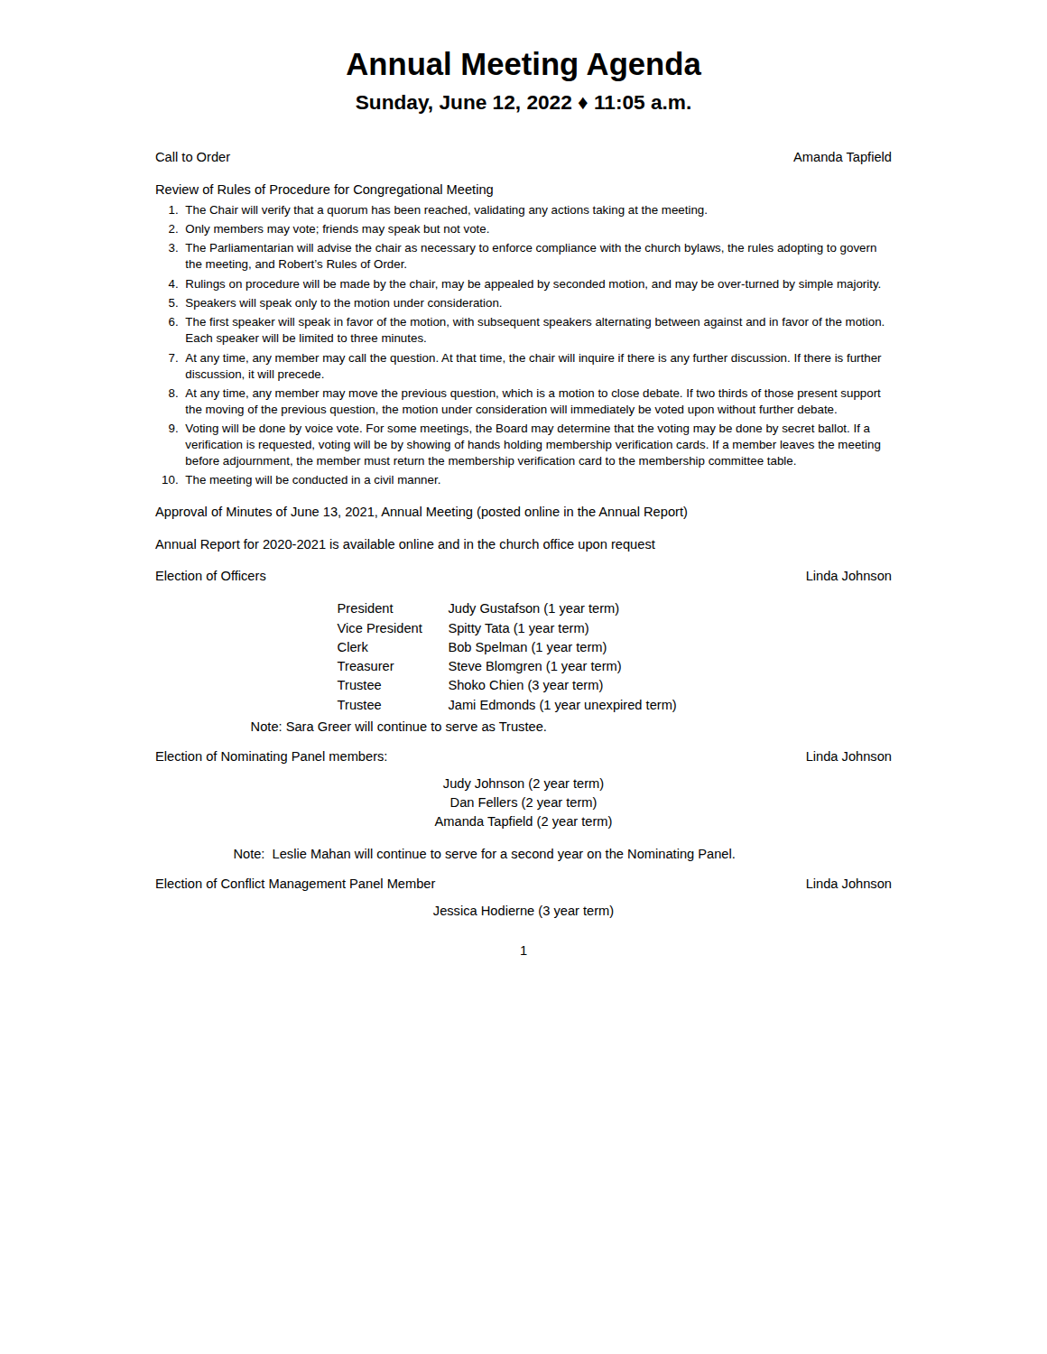Annual Meeting Agenda
Sunday, June 12, 2022 ♦ 11:05 a.m.
Call to Order Amanda Tapfield
Review of Rules of Procedure for Congregational Meeting
The Chair will verify that a quorum has been reached, validating any actions taking at the meeting.
Only members may vote; friends may speak but not vote.
The Parliamentarian will advise the chair as necessary to enforce compliance with the church bylaws, the rules adopting to govern the meeting, and Robert’s Rules of Order.
Rulings on procedure will be made by the chair, may be appealed by seconded motion, and may be over-turned by simple majority.
Speakers will speak only to the motion under consideration.
The first speaker will speak in favor of the motion, with subsequent speakers alternating between against and in favor of the motion. Each speaker will be limited to three minutes.
At any time, any member may call the question. At that time, the chair will inquire if there is any further discussion. If there is further discussion, it will precede.
At any time, any member may move the previous question, which is a motion to close debate. If two thirds of those present support the moving of the previous question, the motion under consideration will immediately be voted upon without further debate.
Voting will be done by voice vote. For some meetings, the Board may determine that the voting may be done by secret ballot. If a verification is requested, voting will be by showing of hands holding membership verification cards. If a member leaves the meeting before adjournment, the member must return the membership verification card to the membership committee table.
The meeting will be conducted in a civil manner.
Approval of Minutes of June 13, 2021, Annual Meeting (posted online in the Annual Report)
Annual Report for 2020-2021 is available online and in the church office upon request
Election of Officers Linda Johnson
| President | Judy Gustafson (1 year term) |
| Vice President | Spitty Tata (1 year term) |
| Clerk | Bob Spelman (1 year term) |
| Treasurer | Steve Blomgren (1 year term) |
| Trustee | Shoko Chien (3 year term) |
| Trustee | Jami Edmonds (1 year unexpired term) |
Note: Sara Greer will continue to serve as Trustee.
Election of Nominating Panel members: Linda Johnson
Judy Johnson (2 year term)
Dan Fellers (2 year term)
Amanda Tapfield (2 year term)
Note: Leslie Mahan will continue to serve for a second year on the Nominating Panel.
Election of Conflict Management Panel Member Linda Johnson
Jessica Hodierne (3 year term)
1